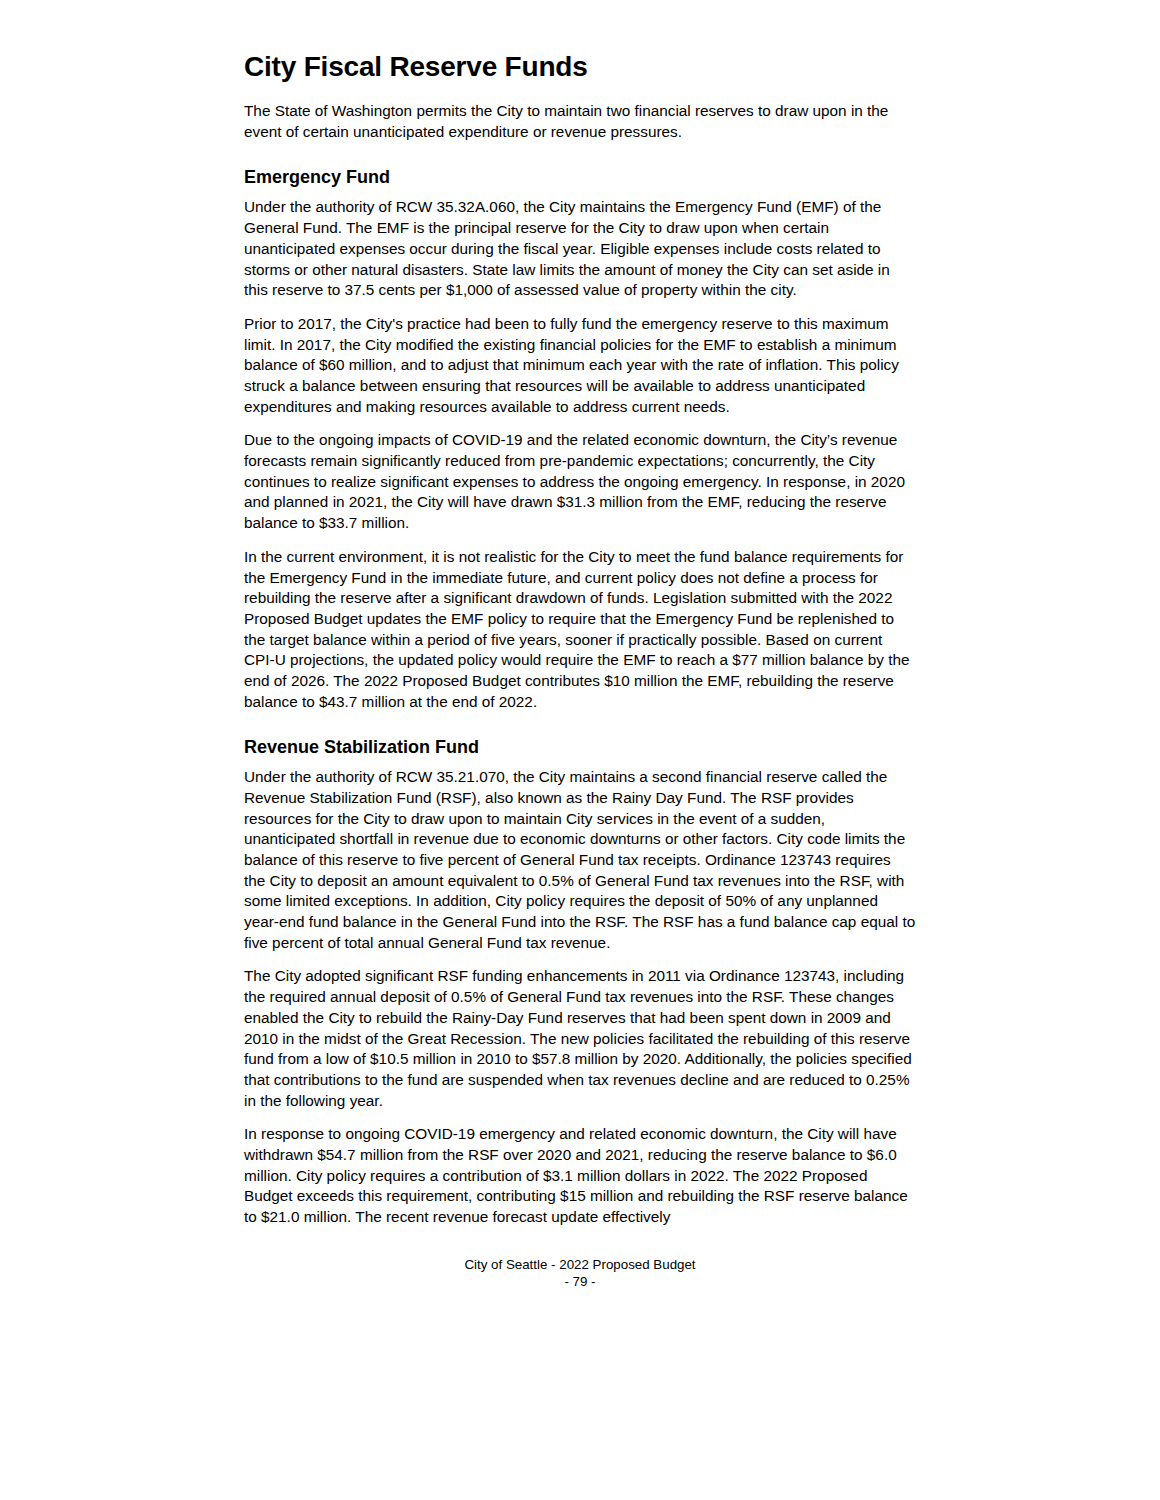City Fiscal Reserve Funds
The State of Washington permits the City to maintain two financial reserves to draw upon in the event of certain unanticipated expenditure or revenue pressures.
Emergency Fund
Under the authority of RCW 35.32A.060, the City maintains the Emergency Fund (EMF) of the General Fund. The EMF is the principal reserve for the City to draw upon when certain unanticipated expenses occur during the fiscal year. Eligible expenses include costs related to storms or other natural disasters. State law limits the amount of money the City can set aside in this reserve to 37.5 cents per $1,000 of assessed value of property within the city.
Prior to 2017, the City's practice had been to fully fund the emergency reserve to this maximum limit. In 2017, the City modified the existing financial policies for the EMF to establish a minimum balance of $60 million, and to adjust that minimum each year with the rate of inflation. This policy struck a balance between ensuring that resources will be available to address unanticipated expenditures and making resources available to address current needs.
Due to the ongoing impacts of COVID-19 and the related economic downturn, the City’s revenue forecasts remain significantly reduced from pre-pandemic expectations; concurrently, the City continues to realize significant expenses to address the ongoing emergency. In response, in 2020 and planned in 2021, the City will have drawn $31.3 million from the EMF, reducing the reserve balance to $33.7 million.
In the current environment, it is not realistic for the City to meet the fund balance requirements for the Emergency Fund in the immediate future, and current policy does not define a process for rebuilding the reserve after a significant drawdown of funds. Legislation submitted with the 2022 Proposed Budget updates the EMF policy to require that the Emergency Fund be replenished to the target balance within a period of five years, sooner if practically possible. Based on current CPI-U projections, the updated policy would require the EMF to reach a $77 million balance by the end of 2026. The 2022 Proposed Budget contributes $10 million the EMF, rebuilding the reserve balance to $43.7 million at the end of 2022.
Revenue Stabilization Fund
Under the authority of RCW 35.21.070, the City maintains a second financial reserve called the Revenue Stabilization Fund (RSF), also known as the Rainy Day Fund. The RSF provides resources for the City to draw upon to maintain City services in the event of a sudden, unanticipated shortfall in revenue due to economic downturns or other factors. City code limits the balance of this reserve to five percent of General Fund tax receipts. Ordinance 123743 requires the City to deposit an amount equivalent to 0.5% of General Fund tax revenues into the RSF, with some limited exceptions. In addition, City policy requires the deposit of 50% of any unplanned year-end fund balance in the General Fund into the RSF. The RSF has a fund balance cap equal to five percent of total annual General Fund tax revenue.
The City adopted significant RSF funding enhancements in 2011 via Ordinance 123743, including the required annual deposit of 0.5% of General Fund tax revenues into the RSF. These changes enabled the City to rebuild the Rainy-Day Fund reserves that had been spent down in 2009 and 2010 in the midst of the Great Recession. The new policies facilitated the rebuilding of this reserve fund from a low of $10.5 million in 2010 to $57.8 million by 2020. Additionally, the policies specified that contributions to the fund are suspended when tax revenues decline and are reduced to 0.25% in the following year.
In response to ongoing COVID-19 emergency and related economic downturn, the City will have withdrawn $54.7 million from the RSF over 2020 and 2021, reducing the reserve balance to $6.0 million. City policy requires a contribution of $3.1 million dollars in 2022. The 2022 Proposed Budget exceeds this requirement, contributing $15 million and rebuilding the RSF reserve balance to $21.0 million. The recent revenue forecast update effectively
City of Seattle - 2022 Proposed Budget
- 79 -